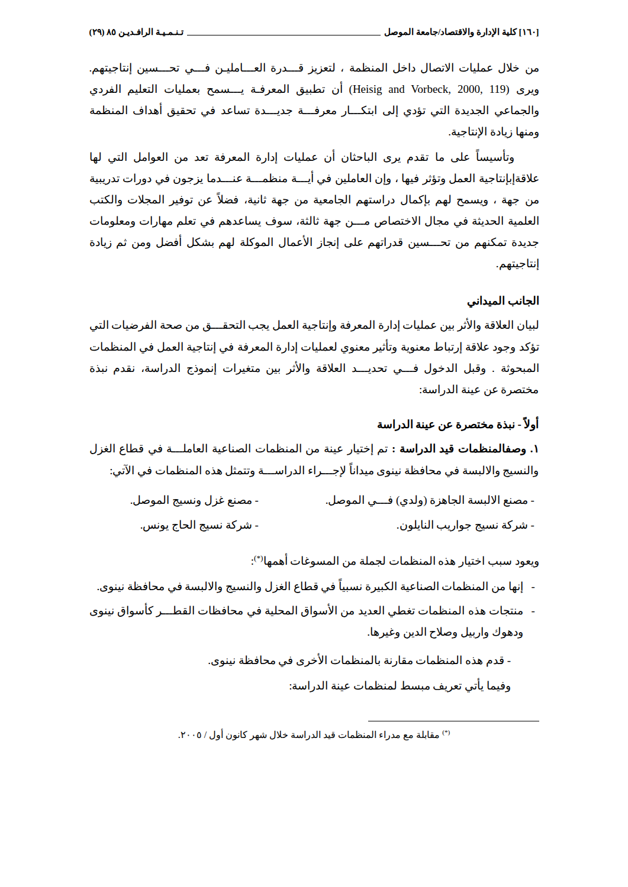[١٦٠] كلية الإدارة والاقتصاد/جامعة الموصل تـنـمـيـة الرافـديـن ٨٥ (٢٩)
من خلال عمليات الاتصال داخل المنظمة ، لتعزيز قـــدرة العـــامليـن فـــي تحـــسين إنتاجيتهم. ويرى (Heisig and Vorbeck, 2000, 119) أن تطبيق المعرفـة يـــسمح بعمليات التعليم الفردي والجماعي الجديدة التي تؤدي إلى ابتكـــار معرفـــة جديـــدة تساعد في تحقيق أهداف المنظمة ومنها زيادة الإنتاجية.
وتأسيساً على ما تقدم يرى الباحثان أن عمليات إدارة المعرفة تعد من العوامل التي لها علاقةإبإنتاجية العمل وتؤثر فيها ، وإن العاملين في أيـــة منظمـــة عنـــدما يزجون في دورات تدريبية من جهة ، ويسمح لهم بإكمال دراستهم الجامعية من جهة ثانية، فضلاً عن توفير المجلات والكتب العلمية الحديثة في مجال الاختصاص مـــن جهة ثالثة، سوف يساعدهم في تعلم مهارات ومعلومات جديدة تمكنهم من تحـــسين قدراتهم على إنجاز الأعمال الموكلة لهم بشكل أفضل ومن ثم زيادة إنتاجيتهم.
الجانب الميداني
لبيان العلاقة والأثر بين عمليات إدارة المعرفة وإنتاجية العمل يجب التحقـــق من صحة الفرضيات التي تؤكد وجود علاقة إرتباط معنوية وتأثير معنوي لعمليات إدارة المعرفة في إنتاجية العمل في المنظمات المبحوثة . وقبل الدخول فـــي تحديـــد العلاقة والأثر بين متغيرات إنموذج الدراسة، نقدم نبذة مختصرة عن عينة الدراسة:
أولاً - نبذة مختصرة عن عينة الدراسة
١. وصفالمنظمات قيد الدراسة : تم إختيار عينة من المنظمات الصناعية العاملـــة في قطاع الغزل والنسيج والالبسة في محافظة نينوى ميداناً لإجـــراء الدراســـة وتتمثل هذه المنظمات في الآتي:
| - مصنع الالبسة الجاهزة (ولدي) فـــي الموصل. | - مصنع غزل ونسيج الموصل. |
| - شركة نسيج جواريب النايلون. | - شركة نسيج الحاج يونس. |
ويعود سبب اختيار هذه المنظمات لجملة من المسوغات أهمها(*):
إنها من المنظمات الصناعية الكبيرة نسبياً في قطاع الغزل والنسيج والالبسة في محافظة نينوى.
منتجات هذه المنظمات تغطي العديد من الأسواق المحلية في محافظات القطـــر كأسواق نينوى ودهوك واربيل وصلاح الدين وغيرها.
- قدم هذه المنظمات مقارنة بالمنظمات الأخرى في محافظة نينوى.
وفيما يأتي تعريف مبسط لمنظمات عينة الدراسة:
(*) مقابلة مع مدراء المنظمات قيد الدراسة خلال شهر كانون أول / ٢٠٠٥.